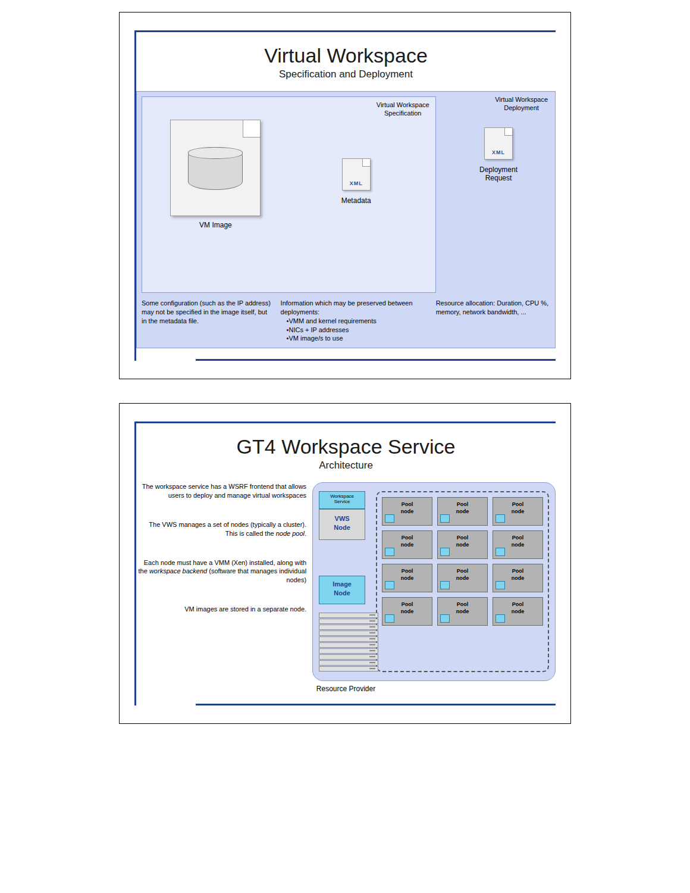Virtual Workspace
Specification and Deployment
Virtual Workspace
Deployment
Virtual Workspace
Specification
VM Image
XML
Metadata
XML
Deployment
Request
Some configuration (such as the IP address) may not be specified in the image itself, but in the metadata file.
Information which may be preserved between deployments:
VMM and kernel requirements
NICs + IP addresses
VM image/s to use
Resource allocation: Duration, CPU %, memory, network bandwidth, ...
GT4 Workspace Service
Architecture
The workspace service has a WSRF frontend that allows users to deploy and manage virtual workspaces
The VWS manages a set of nodes (typically a cluster).
This is called the node pool.
Each node must have a VMM (Xen) installed, along with the workspace backend (software that manages individual nodes)
VM images are stored in a separate node.
Workspace
Service
VWS
Node
Image
Node
Pool
node
Pool
node
Pool
node
Pool
node
Pool
node
Pool
node
Pool
node
Pool
node
Pool
node
Pool
node
Pool
node
Pool
node
Resource Provider